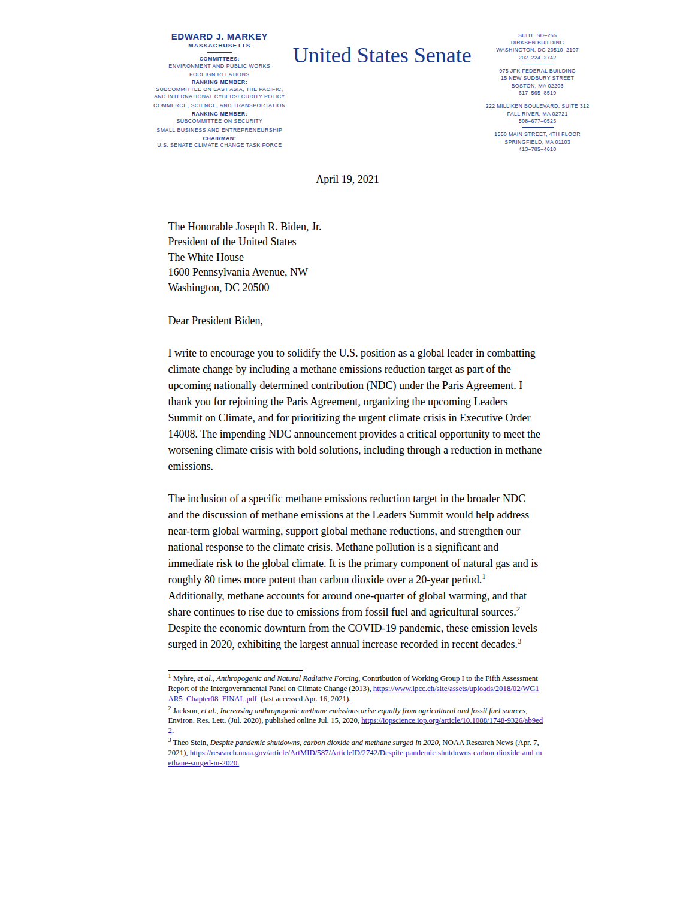EDWARD J. MARKEY
MASSACHUSETTS
COMMITTEES:
ENVIRONMENT AND PUBLIC WORKS
FOREIGN RELATIONS
RANKING MEMBER:
SUBCOMMITTEE ON EAST ASIA, THE PACIFIC,
AND INTERNATIONAL CYBERSECURITY POLICY
COMMERCE, SCIENCE, AND TRANSPORTATION
RANKING MEMBER:
SUBCOMMITTEE ON SECURITY
SMALL BUSINESS AND ENTREPRENEURSHIP
CHAIRMAN:
U.S. SENATE CLIMATE CHANGE TASK FORCE
United States Senate
SUITE SD–255
DIRKSEN BUILDING
WASHINGTON, DC 20510–2107
202–224–2742
975 JFK FEDERAL BUILDING
15 NEW SUDBURY STREET
BOSTON, MA 02203
617–565–8519
222 MILLIKEN BOULEVARD, SUITE 312
FALL RIVER, MA 02721
508–677–0523
1550 MAIN STREET, 4TH FLOOR
SPRINGFIELD, MA 01103
413–785–4610
April 19, 2021
The Honorable Joseph R. Biden, Jr.
President of the United States
The White House
1600 Pennsylvania Avenue, NW
Washington, DC 20500
Dear President Biden,
I write to encourage you to solidify the U.S. position as a global leader in combatting climate change by including a methane emissions reduction target as part of the upcoming nationally determined contribution (NDC) under the Paris Agreement. I thank you for rejoining the Paris Agreement, organizing the upcoming Leaders Summit on Climate, and for prioritizing the urgent climate crisis in Executive Order 14008. The impending NDC announcement provides a critical opportunity to meet the worsening climate crisis with bold solutions, including through a reduction in methane emissions.
The inclusion of a specific methane emissions reduction target in the broader NDC and the discussion of methane emissions at the Leaders Summit would help address near-term global warming, support global methane reductions, and strengthen our national response to the climate crisis. Methane pollution is a significant and immediate risk to the global climate. It is the primary component of natural gas and is roughly 80 times more potent than carbon dioxide over a 20-year period.1 Additionally, methane accounts for around one-quarter of global warming, and that share continues to rise due to emissions from fossil fuel and agricultural sources.2 Despite the economic downturn from the COVID-19 pandemic, these emission levels surged in 2020, exhibiting the largest annual increase recorded in recent decades.3
1 Myhre, et al., Anthropogenic and Natural Radiative Forcing, Contribution of Working Group I to the Fifth Assessment Report of the Intergovernmental Panel on Climate Change (2013), https://www.ipcc.ch/site/assets/uploads/2018/02/WG1AR5_Chapter08_FINAL.pdf (last accessed Apr. 16, 2021).
2 Jackson, et al., Increasing anthropogenic methane emissions arise equally from agricultural and fossil fuel sources, Environ. Res. Lett. (Jul. 2020), published online Jul. 15, 2020, https://iopscience.iop.org/article/10.1088/1748-9326/ab9ed2.
3 Theo Stein, Despite pandemic shutdowns, carbon dioxide and methane surged in 2020, NOAA Research News (Apr. 7, 2021), https://research.noaa.gov/article/ArtMID/587/ArticleID/2742/Despite-pandemic-shutdowns-carbon-dioxide-and-methane-surged-in-2020.